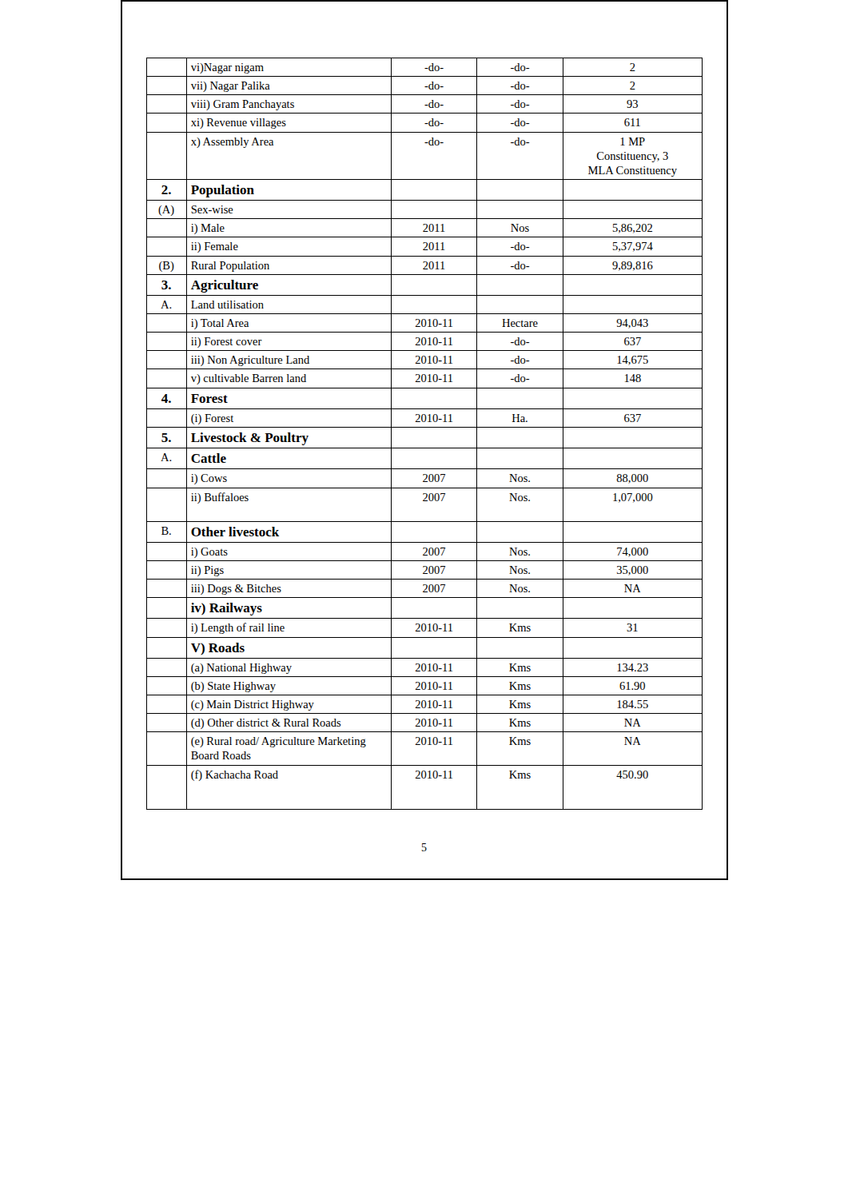| | vi)Nagar nigam | -do- | -do- | 2 |
| | vii) Nagar Palika | -do- | -do- | 2 |
| | viii) Gram Panchayats | -do- | -do- | 93 |
| | xi) Revenue villages | -do- | -do- | 611 |
| | x) Assembly Area | -do- | -do- | 1 MP Constituency, 3 MLA Constituency |
| 2. | Population | | | |
| (A) | Sex-wise | | | |
| | i) Male | 2011 | Nos | 5,86,202 |
| | ii) Female | 2011 | -do- | 5,37,974 |
| (B) | Rural Population | 2011 | -do- | 9,89,816 |
| 3. | Agriculture | | | |
| A. | Land utilisation | | | |
| | i) Total Area | 2010-11 | Hectare | 94,043 |
| | ii) Forest cover | 2010-11 | -do- | 637 |
| | iii) Non Agriculture Land | 2010-11 | -do- | 14,675 |
| | v) cultivable Barren land | 2010-11 | -do- | 148 |
| 4. | Forest | | | |
| | (i) Forest | 2010-11 | Ha. | 637 |
| 5. | Livestock & Poultry | | | |
| A. | Cattle | | | |
| | i) Cows | 2007 | Nos. | 88,000 |
| | ii) Buffaloes | 2007 | Nos. | 1,07,000 |
| B. | Other livestock | | | |
| | i) Goats | 2007 | Nos. | 74,000 |
| | ii) Pigs | 2007 | Nos. | 35,000 |
| | iii) Dogs & Bitches | 2007 | Nos. | NA |
| | iv) Railways | | | |
| | i) Length of rail line | 2010-11 | Kms | 31 |
| | V) Roads | | | |
| | (a) National Highway | 2010-11 | Kms | 134.23 |
| | (b) State Highway | 2010-11 | Kms | 61.90 |
| | (c) Main District Highway | 2010-11 | Kms | 184.55 |
| | (d) Other district & Rural Roads | 2010-11 | Kms | NA |
| | (e) Rural road/ Agriculture Marketing Board Roads | 2010-11 | Kms | NA |
| | (f) Kachacha Road | 2010-11 | Kms | 450.90 |
5